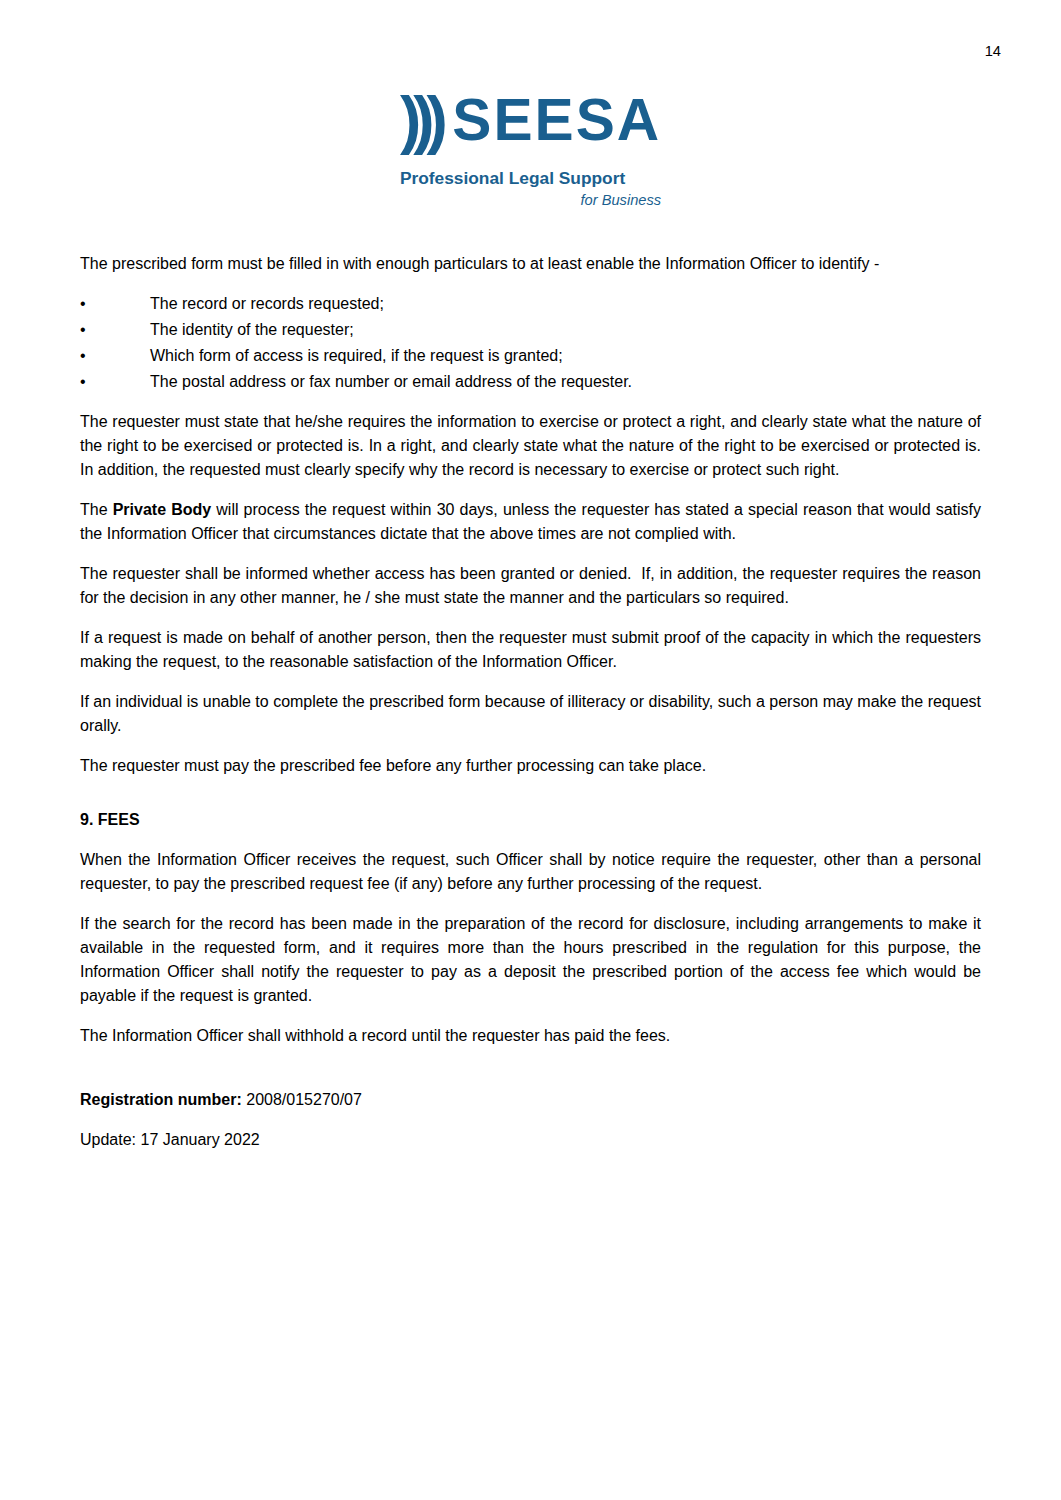14
)))
SEESA
Professional Legal Support
for Business
The prescribed form must be filled in with enough particulars to at least enable the Information Officer to identify -
The record or records requested;
The identity of the requester;
Which form of access is required, if the request is granted;
The postal address or fax number or email address of the requester.
The requester must state that he/she requires the information to exercise or protect a right, and clearly state what the nature of the right to be exercised or protected is. In a right, and clearly state what the nature of the right to be exercised or protected is. In addition, the requested must clearly specify why the record is necessary to exercise or protect such right.
The Private Body will process the request within 30 days, unless the requester has stated a special reason that would satisfy the Information Officer that circumstances dictate that the above times are not complied with.
The requester shall be informed whether access has been granted or denied. If, in addition, the requester requires the reason for the decision in any other manner, he / she must state the manner and the particulars so required.
If a request is made on behalf of another person, then the requester must submit proof of the capacity in which the requesters making the request, to the reasonable satisfaction of the Information Officer.
If an individual is unable to complete the prescribed form because of illiteracy or disability, such a person may make the request orally.
The requester must pay the prescribed fee before any further processing can take place.
9. FEES
When the Information Officer receives the request, such Officer shall by notice require the requester, other than a personal requester, to pay the prescribed request fee (if any) before any further processing of the request.
If the search for the record has been made in the preparation of the record for disclosure, including arrangements to make it available in the requested form, and it requires more than the hours prescribed in the regulation for this purpose, the Information Officer shall notify the requester to pay as a deposit the prescribed portion of the access fee which would be payable if the request is granted.
The Information Officer shall withhold a record until the requester has paid the fees.
Registration number: 2008/015270/07
Update: 17 January 2022